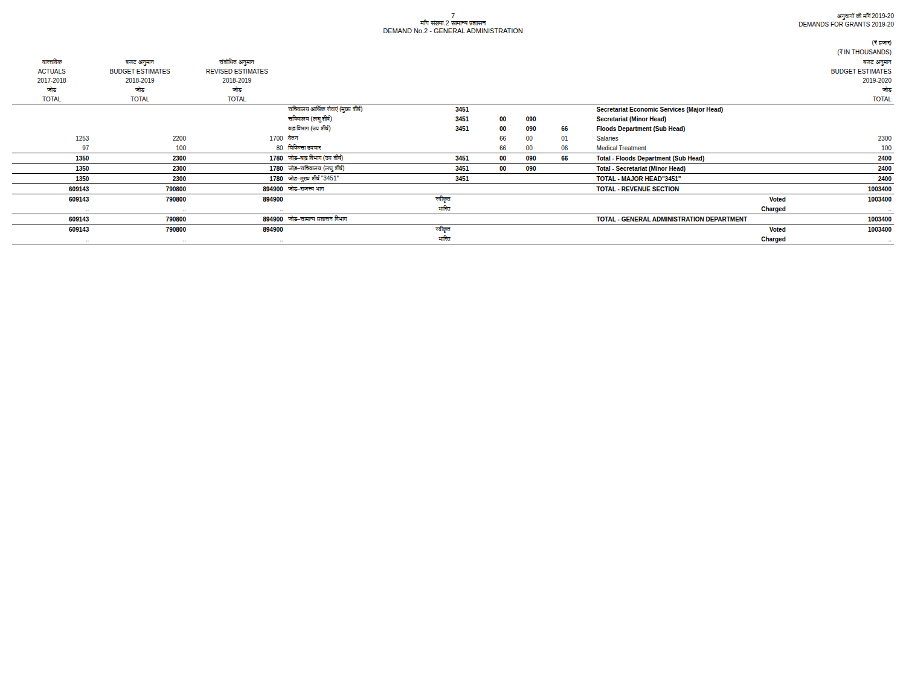7
माँग संख्या.2 सामान्य प्रशासन
DEMAND No.2 - GENERAL ADMINISTRATION
अनुदानों की माँगें 2019-20
DEMANDS FOR GRANTS 2019-20
| | (₹ हजार) |
| | (₹ IN THOUSANDS) |
| वास्तविक | बजट अनुमान | संशोधित अनुमान | | बजट अनुमान |
| ACTUALS | BUDGET ESTIMATES | REVISED ESTIMATES | | BUDGET ESTIMATES |
| 2017-2018 | 2018-2019 | 2018-2019 | | 2019-2020 |
| जोड़ | जोड़ | जोड़ | | जोड़ |
| TOTAL | TOTAL | TOTAL | | TOTAL |
| | सचिवालय आर्थिक सेवाएं (मुख्य शीर्ष) | 3451 | | Secretariat Economic Services (Major Head) | |
| | सचिवालय (लघु शीर्ष) | 3451 | 00 | 090 | | Secretariat (Minor Head) | |
| | बाढ़ विभाग (उप शीर्ष) | 3451 | 00 | 090 | 66 | Floods Department (Sub Head) | |
| 1253 | 2200 | 1700 | वेतन | | 66 | 00 | 01 | Salaries | 2300 |
| 97 | 100 | 80 | चिकित्सा उपचार | | 66 | 00 | 06 | Medical Treatment | 100 |
| 1350 | 2300 | 1780 | जोड़–बाढ़ विभाग (उप शीर्ष) | 3451 | 00 | 090 | 66 | Total - Floods Department (Sub Head) | 2400 |
| 1350 | 2300 | 1780 | जोड़–सचिवालय (लघु शीर्ष) | 3451 | 00 | 090 | | Total - Secretariat (Minor Head) | 2400 |
| 1350 | 2300 | 1780 | जोड़–मुख्य शीर्ष "3451" | 3451 | | TOTAL - MAJOR HEAD"3451" | 2400 |
| 609143 | 790800 | 894900 | जोड़–राजस्व भाग | | TOTAL - REVENUE SECTION | 1003400 |
| 609143 | 790800 | 894900 | स्वीकृत | | Voted | 1003400 |
| .. | .. | .. | भारित | | Charged | .. |
| 609143 | 790800 | 894900 | जोड़–सामान्य प्रशासन विभाग | | TOTAL - GENERAL ADMINISTRATION DEPARTMENT | 1003400 |
| 609143 | 790800 | 894900 | स्वीकृत | | Voted | 1003400 |
| .. | .. | .. | भारित | | Charged | .. |